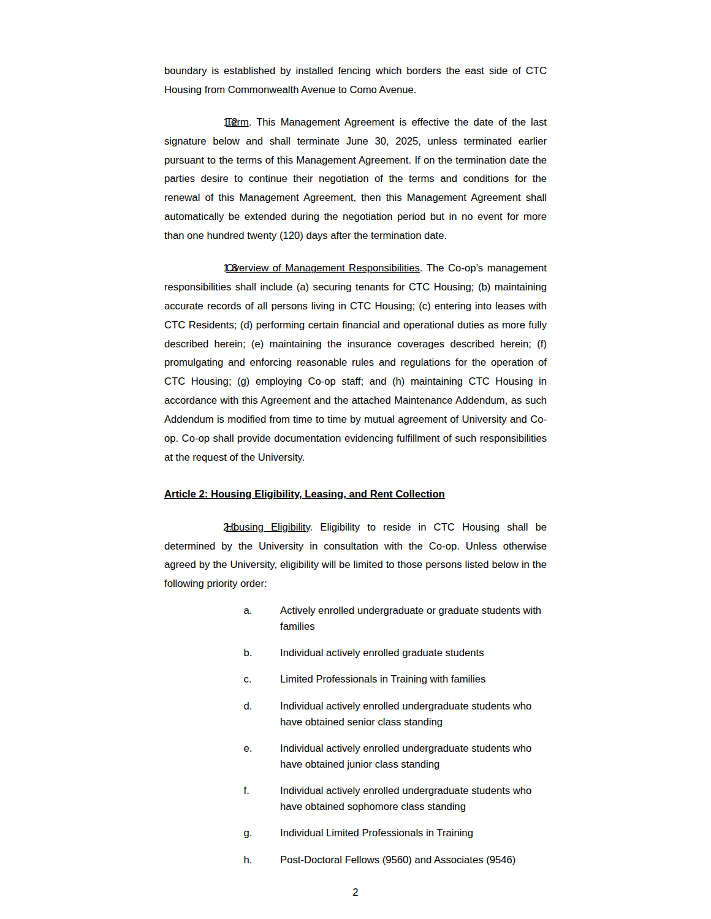boundary is established by installed fencing which borders the east side of CTC Housing from Commonwealth Avenue to Como Avenue.
1.2 Term. This Management Agreement is effective the date of the last signature below and shall terminate June 30, 2025, unless terminated earlier pursuant to the terms of this Management Agreement. If on the termination date the parties desire to continue their negotiation of the terms and conditions for the renewal of this Management Agreement, then this Management Agreement shall automatically be extended during the negotiation period but in no event for more than one hundred twenty (120) days after the termination date.
1.3 Overview of Management Responsibilities. The Co-op’s management responsibilities shall include (a) securing tenants for CTC Housing; (b) maintaining accurate records of all persons living in CTC Housing; (c) entering into leases with CTC Residents; (d) performing certain financial and operational duties as more fully described herein; (e) maintaining the insurance coverages described herein; (f) promulgating and enforcing reasonable rules and regulations for the operation of CTC Housing; (g) employing Co-op staff; and (h) maintaining CTC Housing in accordance with this Agreement and the attached Maintenance Addendum, as such Addendum is modified from time to time by mutual agreement of University and Co-op. Co-op shall provide documentation evidencing fulfillment of such responsibilities at the request of the University.
Article 2: Housing Eligibility, Leasing, and Rent Collection
2.1 Housing Eligibility. Eligibility to reside in CTC Housing shall be determined by the University in consultation with the Co-op. Unless otherwise agreed by the University, eligibility will be limited to those persons listed below in the following priority order:
| a. | Actively enrolled undergraduate or graduate students with families |
| b. | Individual actively enrolled graduate students |
| c. | Limited Professionals in Training with families |
| d. | Individual actively enrolled undergraduate students who have obtained senior class standing |
| e. | Individual actively enrolled undergraduate students who have obtained junior class standing |
| f. | Individual actively enrolled undergraduate students who have obtained sophomore class standing |
| g. | Individual Limited Professionals in Training |
| h. | Post-Doctoral Fellows (9560) and Associates (9546) |
2